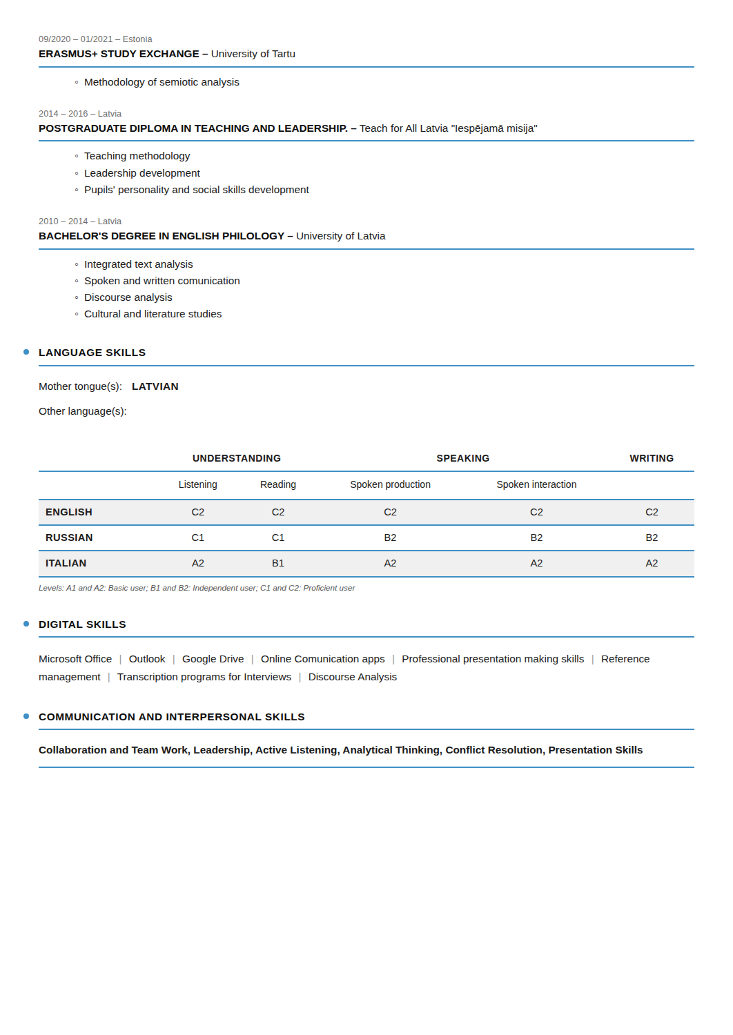09/2020 – 01/2021 – Estonia
ERASMUS+ STUDY EXCHANGE – University of Tartu
Methodology of semiotic analysis
2014 – 2016 – Latvia
POSTGRADUATE DIPLOMA IN TEACHING AND LEADERSHIP. – Teach for All Latvia "Iespējamā misija"
Teaching methodology
Leadership development
Pupils' personality and social skills development
2010 – 2014 – Latvia
BACHELOR'S DEGREE IN ENGLISH PHILOLOGY – University of Latvia
Integrated text analysis
Spoken and written comunication
Discourse analysis
Cultural and literature studies
Language skills
Mother tongue(s): LATVIAN
Other language(s):
| | UNDERSTANDING | SPEAKING | WRITING |
| --- | --- | --- | --- |
| | Listening | Reading | Spoken production | Spoken interaction | |
| ENGLISH | C2 | C2 | C2 | C2 | C2 |
| RUSSIAN | C1 | C1 | B2 | B2 | B2 |
| ITALIAN | A2 | B1 | A2 | A2 | A2 |
Levels: A1 and A2: Basic user; B1 and B2: Independent user; C1 and C2: Proficient user
Digital skills
Microsoft Office | Outlook | Google Drive | Online Comunication apps | Professional presentation making skills | Reference management | Transcription programs for Interviews | Discourse Analysis
Communication and interpersonal skills
Collaboration and Team Work, Leadership, Active Listening, Analytical Thinking, Conflict Resolution, Presentation Skills